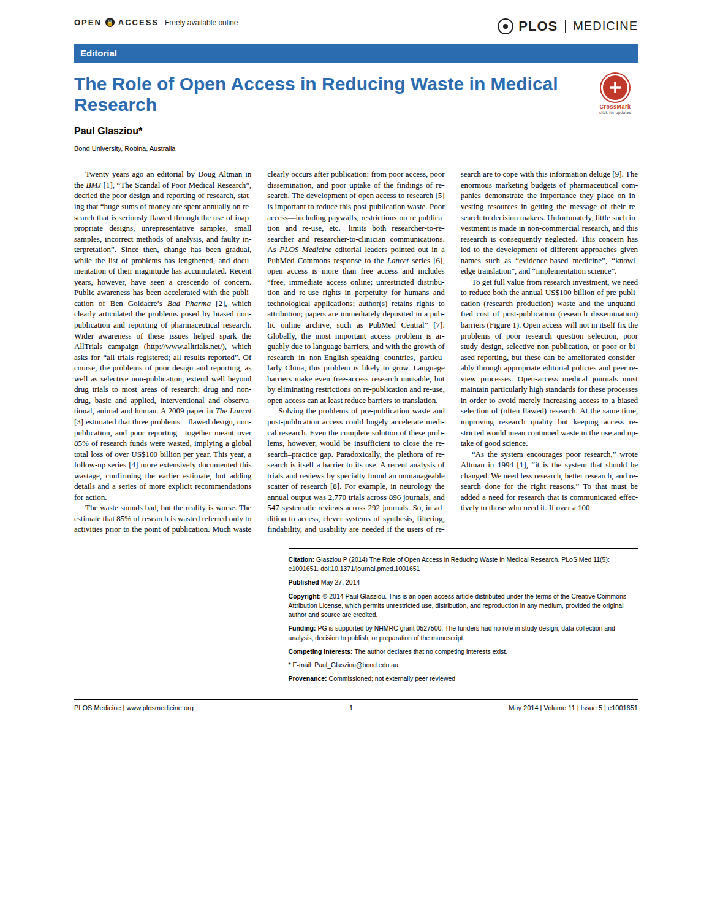OPEN 🔒 ACCESS Freely available online
PLOS MEDICINE
Editorial
The Role of Open Access in Reducing Waste in Medical Research
CrossMark
click for updates
Paul Glasziou*
Bond University, Robina, Australia
Twenty years ago an editorial by Doug Altman in the BMJ [1], “The Scandal of Poor Medical Research”, decried the poor design and reporting of research, stating that “huge sums of money are spent annually on research that is seriously flawed through the use of inappropriate designs, unrepresentative samples, small samples, incorrect methods of analysis, and faulty interpretation”. Since then, change has been gradual, while the list of problems has lengthened, and documentation of their magnitude has accumulated. Recent years, however, have seen a crescendo of concern. Public awareness has been accelerated with the publication of Ben Goldacre’s Bad Pharma [2], which clearly articulated the problems posed by biased non-publication and reporting of pharmaceutical research. Wider awareness of these issues helped spark the AllTrials campaign (http://www.alltrials.net/), which asks for “all trials registered; all results reported”. Of course, the problems of poor design and reporting, as well as selective non-publication, extend well beyond drug trials to most areas of research: drug and non-drug, basic and applied, interventional and observational, animal and human. A 2009 paper in The Lancet [3] estimated that three problems—flawed design, non-publication, and poor reporting—together meant over 85% of research funds were wasted, implying a global total loss of over US$100 billion per year. This year, a follow-up series [4] more extensively documented this wastage, confirming the earlier estimate, but adding details and a series of more explicit recommendations for action.
The waste sounds bad, but the reality is worse. The estimate that 85% of research is wasted referred only to activities prior to the point of publication. Much waste clearly occurs after publication: from poor access, poor dissemination, and poor uptake of the findings of research. The development of open access to research [5] is important to reduce this post-publication waste. Poor access—including paywalls, restrictions on re-publication and re-use, etc.—limits both researcher-to-researcher and researcher-to-clinician communications. As PLOS Medicine editorial leaders pointed out in a PubMed Commons response to the Lancet series [6], open access is more than free access and includes “free, immediate access online; unrestricted distribution and re-use rights in perpetuity for humans and technological applications; author(s) retains rights to attribution; papers are immediately deposited in a public online archive, such as PubMed Central” [7]. Globally, the most important access problem is arguably due to language barriers, and with the growth of research in non-English-speaking countries, particularly China, this problem is likely to grow. Language barriers make even free-access research unusable, but by eliminating restrictions on re-publication and re-use, open access can at least reduce barriers to translation.
Solving the problems of pre-publication waste and post-publication access could hugely accelerate medical research. Even the complete solution of these problems, however, would be insufficient to close the research–practice gap. Paradoxically, the plethora of research is itself a barrier to its use. A recent analysis of trials and reviews by specialty found an unmanageable scatter of research [8]. For example, in neurology the annual output was 2,770 trials across 896 journals, and 547 systematic reviews across 292 journals. So, in addition to access, clever systems of synthesis, filtering, findability, and usability are needed if the users of research are to cope with this information deluge [9]. The enormous marketing budgets of pharmaceutical companies demonstrate the importance they place on investing resources in getting the message of their research to decision makers. Unfortunately, little such investment is made in non-commercial research, and this research is consequently neglected. This concern has led to the development of different approaches given names such as “evidence-based medicine”, “knowledge translation”, and “implementation science”.
To get full value from research investment, we need to reduce both the annual US$100 billion of pre-publication (research production) waste and the unquantified cost of post-publication (research dissemination) barriers (Figure 1). Open access will not in itself fix the problems of poor research question selection, poor study design, selective non-publication, or poor or biased reporting, but these can be ameliorated considerably through appropriate editorial policies and peer review processes. Open-access medical journals must maintain particularly high standards for these processes in order to avoid merely increasing access to a biased selection of (often flawed) research. At the same time, improving research quality but keeping access restricted would mean continued waste in the use and uptake of good science.
“As the system encourages poor research,” wrote Altman in 1994 [1], “it is the system that should be changed. We need less research, better research, and research done for the right reasons.” To that must be added a need for research that is communicated effectively to those who need it. If over a 100
Citation: Glasziou P (2014) The Role of Open Access in Reducing Waste in Medical Research. PLoS Med 11(5): e1001651. doi:10.1371/journal.pmed.1001651
Published May 27, 2014
Copyright: © 2014 Paul Glasziou. This is an open-access article distributed under the terms of the Creative Commons Attribution License, which permits unrestricted use, distribution, and reproduction in any medium, provided the original author and source are credited.
Funding: PG is supported by NHMRC grant 0527500. The funders had no role in study design, data collection and analysis, decision to publish, or preparation of the manuscript.
Competing Interests: The author declares that no competing interests exist.
* E-mail: Paul_Glasziou@bond.edu.au
Provenance: Commissioned; not externally peer reviewed
PLOS Medicine | www.plosmedicine.org
1
May 2014 | Volume 11 | Issue 5 | e1001651